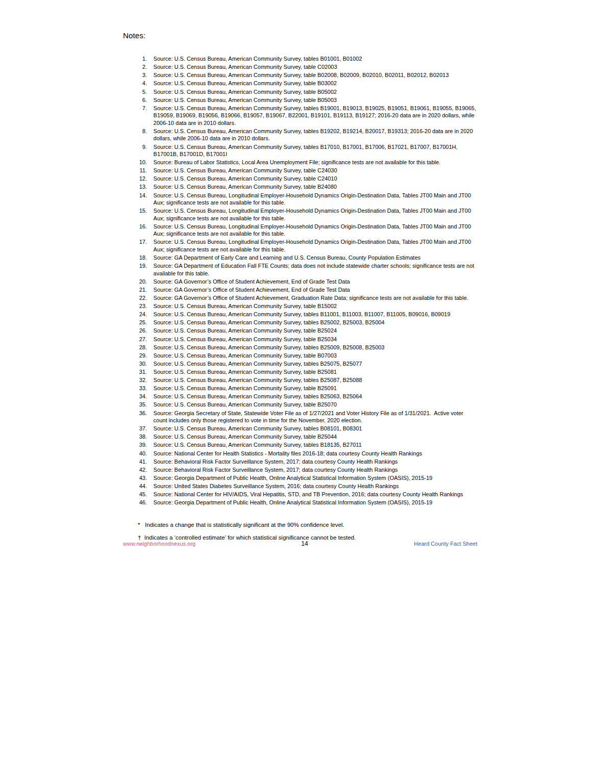Notes:
Source: U.S. Census Bureau, American Community Survey, tables B01001, B01002
Source: U.S. Census Bureau, American Community Survey, table C02003
Source: U.S. Census Bureau, American Community Survey, table B02008, B02009, B02010, B02011, B02012, B02013
Source: U.S. Census Bureau, American Community Survey, table B03002
Source: U.S. Census Bureau, American Community Survey, table B05002
Source: U.S. Census Bureau, American Community Survey, table B05003
Source: U.S. Census Bureau, American Community Survey, tables B19001, B19013, B19025, B19051, B19061, B19055, B19065, B19059, B19069, B19056, B19066, B19057, B19067, B22001, B19101, B19113, B19127; 2016-20 data are in 2020 dollars, while 2006-10 data are in 2010 dollars.
Source: U.S. Census Bureau, American Community Survey, tables B19202, B19214, B20017, B19313; 2016-20 data are in 2020 dollars, while 2006-10 data are in 2010 dollars.
Source: U.S. Census Bureau, American Community Survey, tables B17010, B17001, B17006, B17021, B17007, B17001H, B17001B, B17001D, B17001I
Source: Bureau of Labor Statistics, Local Area Unemployment File; significance tests are not available for this table.
Source: U.S. Census Bureau, American Community Survey, table C24030
Source: U.S. Census Bureau, American Community Survey, table C24010
Source: U.S. Census Bureau, American Community Survey, table B24080
Source: U.S. Census Bureau, Longitudinal Employer-Household Dynamics Origin-Destination Data, Tables JT00 Main and JT00 Aux; significance tests are not available for this table.
Source: U.S. Census Bureau, Longitudinal Employer-Household Dynamics Origin-Destination Data, Tables JT00 Main and JT00 Aux; significance tests are not available for this table.
Source: U.S. Census Bureau, Longitudinal Employer-Household Dynamics Origin-Destination Data, Tables JT00 Main and JT00 Aux; significance tests are not available for this table.
Source: U.S. Census Bureau, Longitudinal Employer-Household Dynamics Origin-Destination Data, Tables JT00 Main and JT00 Aux; significance tests are not available for this table.
Source: GA Department of Early Care and Learning and U.S. Census Bureau, County Population Estimates
Source: GA Department of Education Fall FTE Counts; data does not include statewide charter schools; significance tests are not available for this table.
Source: GA Governor’s Office of Student Achievement, End of Grade Test Data
Source: GA Governor’s Office of Student Achievement, End of Grade Test Data
Source: GA Governor’s Office of Student Achievement, Graduation Rate Data; significance tests are not available for this table.
Source: U.S. Census Bureau, American Community Survey, table B15002
Source: U.S. Census Bureau, American Community Survey, tables B11001, B11003, B11007, B11005, B09016, B09019
Source: U.S. Census Bureau, American Community Survey, tables B25002, B25003, B25004
Source: U.S. Census Bureau, American Community Survey, table B25024
Source: U.S. Census Bureau, American Community Survey, table B25034
Source: U.S. Census Bureau, American Community Survey, tables B25009, B25008, B25003
Source: U.S. Census Bureau, American Community Survey, table B07003
Source: U.S. Census Bureau, American Community Survey, tables B25075, B25077
Source: U.S. Census Bureau, American Community Survey, table B25081
Source: U.S. Census Bureau, American Community Survey, tables B25087, B25088
Source: U.S. Census Bureau, American Community Survey, table B25091
Source: U.S. Census Bureau, American Community Survey, tables B25063, B25064
Source: U.S. Census Bureau, American Community Survey, table B25070
Source: Georgia Secretary of State, Statewide Voter File as of 1/27/2021 and Voter History File as of 1/31/2021. Active voter count includes only those registered to vote in time for the November, 2020 election.
Source: U.S. Census Bureau, American Community Survey, tables B08101, B08301
Source: U.S. Census Bureau, American Community Survey, table B25044
Source: U.S. Census Bureau, American Community Survey, tables B18135, B27011
Source: National Center for Health Statistics - Mortality files 2016-18; data courtesy County Health Rankings
Source: Behavioral Risk Factor Surveillance System, 2017; data courtesy County Health Rankings
Source: Behavioral Risk Factor Surveillance System, 2017; data courtesy County Health Rankings
Source: Georgia Department of Public Health, Online Analytical Statistical Information System (OASIS), 2015-19
Source: United States Diabetes Surveillance System, 2016; data courtesy County Health Rankings
Source: National Center for HIV/AIDS, Viral Hepatitis, STD, and TB Prevention, 2016; data courtesy County Health Rankings
Source: Georgia Department of Public Health, Online Analytical Statistical Information System (OASIS), 2015-19
* Indicates a change that is statistically significant at the 90% confidence level.
† Indicates a ‘controlled estimate’ for which statistical significance cannot be tested.
www.neighborhoodnexus.org 14 Heard County Fact Sheet